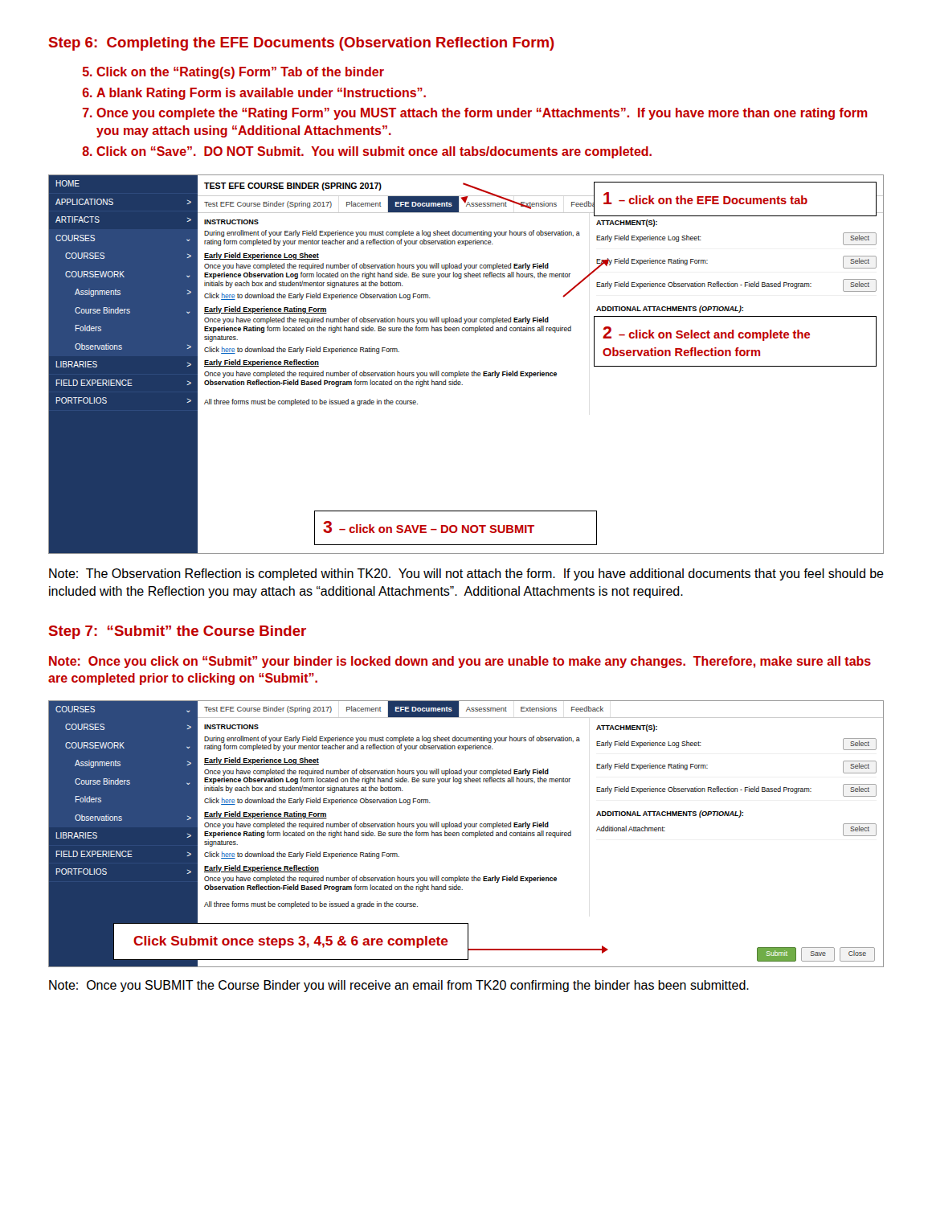Step 6: Completing the EFE Documents (Observation Reflection Form)
Click on the “Rating(s) Form” Tab of the binder
A blank Rating Form is available under “Instructions”.
Once you complete the “Rating Form” you MUST attach the form under “Attachments”. If you have more than one rating form you may attach using “Additional Attachments”.
Click on “Save”. DO NOT Submit. You will submit once all tabs/documents are completed.
HOME
APPLICATIONS >
ARTIFACTS >
COURSES ⌄
COURSES >
COURSEWORK ⌄
Assignments >
Course Binders ⌄
Folders
Observations >
LIBRARIES >
FIELD EXPERIENCE >
PORTFOLIOS >
TEST EFE COURSE BINDER (SPRING 2017)
Test EFE Course Binder (Spring 2017)
Placement
EFE Documents
Assessment
Extensions
Feedback
INSTRUCTIONS
During enrollment of your Early Field Experience you must complete a log sheet documenting your hours of observation, a rating form completed by your mentor teacher and a reflection of your observation experience.
Early Field Experience Log Sheet
Once you have completed the required number of observation hours you will upload your completed Early Field Experience Observation Log form located on the right hand side. Be sure your log sheet reflects all hours, the mentor initials by each box and student/mentor signatures at the bottom.
Click here to download the Early Field Experience Observation Log Form.
Early Field Experience Rating Form
Once you have completed the required number of observation hours you will upload your completed Early Field Experience Rating form located on the right hand side. Be sure the form has been completed and contains all required signatures.
Click here to download the Early Field Experience Rating Form.
Early Field Experience Reflection
Once you have completed the required number of observation hours you will complete the Early Field Experience Observation Reflection-Field Based Program form located on the right hand side.
All three forms must be completed to be issued a grade in the course.
ATTACHMENT(S):
Early Field Experience Log Sheet: Select
Early Field Experience Rating Form: Select
Early Field Experience Observation Reflection - Field Based Program: Select
ADDITIONAL ATTACHMENTS (OPTIONAL):
Additional Attachment: Select
1 – click on the EFE Documents tab
2 – click on Select and complete the
Observation Reflection form
3 – click on SAVE – DO NOT SUBMIT
Note: The Observation Reflection is completed within TK20. You will not attach the form. If you have additional documents that you feel should be included with the Reflection you may attach as “additional Attachments”. Additional Attachments is not required.
Step 7: “Submit” the Course Binder
Note: Once you click on “Submit” your binder is locked down and you are unable to make any changes. Therefore, make sure all tabs are completed prior to clicking on “Submit”.
COURSES ⌄
COURSES >
COURSEWORK ⌄
Assignments >
Course Binders ⌄
Folders
Observations >
LIBRARIES >
FIELD EXPERIENCE >
PORTFOLIOS >
Test EFE Course Binder (Spring 2017)
Placement
EFE Documents
Assessment
Extensions
Feedback
INSTRUCTIONS
During enrollment of your Early Field Experience you must complete a log sheet documenting your hours of observation, a rating form completed by your mentor teacher and a reflection of your observation experience.
Early Field Experience Log Sheet
Once you have completed the required number of observation hours you will upload your completed Early Field Experience Observation Log form located on the right hand side. Be sure your log sheet reflects all hours, the mentor initials by each box and student/mentor signatures at the bottom.
Click here to download the Early Field Experience Observation Log Form.
Early Field Experience Rating Form
Once you have completed the required number of observation hours you will upload your completed Early Field Experience Rating form located on the right hand side. Be sure the form has been completed and contains all required signatures.
Click here to download the Early Field Experience Rating Form.
Early Field Experience Reflection
Once you have completed the required number of observation hours you will complete the Early Field Experience Observation Reflection-Field Based Program form located on the right hand side.
All three forms must be completed to be issued a grade in the course.
ATTACHMENT(S):
Early Field Experience Log Sheet: Select
Early Field Experience Rating Form: Select
Early Field Experience Observation Reflection - Field Based Program: Select
ADDITIONAL ATTACHMENTS (OPTIONAL):
Additional Attachment: Select
Submit Save Close
Click Submit once steps 3, 4,5 & 6 are complete
Note: Once you SUBMIT the Course Binder you will receive an email from TK20 confirming the binder has been submitted.